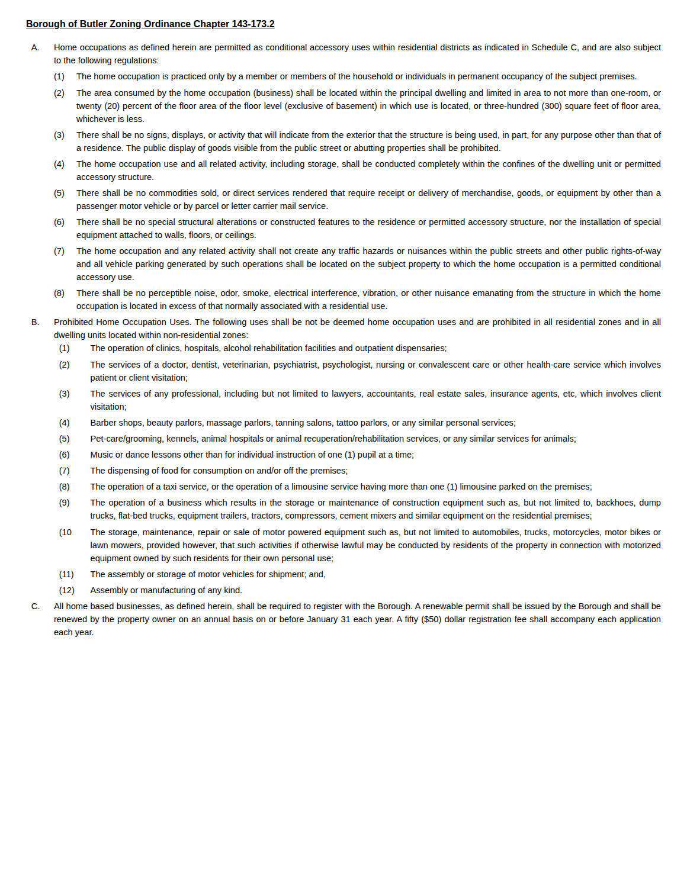Borough of Butler Zoning Ordinance Chapter 143-173.2
A. Home occupations as defined herein are permitted as conditional accessory uses within residential districts as indicated in Schedule C, and are also subject to the following regulations:
(1) The home occupation is practiced only by a member or members of the household or individuals in permanent occupancy of the subject premises.
(2) The area consumed by the home occupation (business) shall be located within the principal dwelling and limited in area to not more than one-room, or twenty (20) percent of the floor area of the floor level (exclusive of basement) in which use is located, or three-hundred (300) square feet of floor area, whichever is less.
(3) There shall be no signs, displays, or activity that will indicate from the exterior that the structure is being used, in part, for any purpose other than that of a residence. The public display of goods visible from the public street or abutting properties shall be prohibited.
(4) The home occupation use and all related activity, including storage, shall be conducted completely within the confines of the dwelling unit or permitted accessory structure.
(5) There shall be no commodities sold, or direct services rendered that require receipt or delivery of merchandise, goods, or equipment by other than a passenger motor vehicle or by parcel or letter carrier mail service.
(6) There shall be no special structural alterations or constructed features to the residence or permitted accessory structure, nor the installation of special equipment attached to walls, floors, or ceilings.
(7) The home occupation and any related activity shall not create any traffic hazards or nuisances within the public streets and other public rights-of-way and all vehicle parking generated by such operations shall be located on the subject property to which the home occupation is a permitted conditional accessory use.
(8) There shall be no perceptible noise, odor, smoke, electrical interference, vibration, or other nuisance emanating from the structure in which the home occupation is located in excess of that normally associated with a residential use.
B. Prohibited Home Occupation Uses. The following uses shall be not be deemed home occupation uses and are prohibited in all residential zones and in all dwelling units located within non-residential zones:
(1) The operation of clinics, hospitals, alcohol rehabilitation facilities and outpatient dispensaries;
(2) The services of a doctor, dentist, veterinarian, psychiatrist, psychologist, nursing or convalescent care or other health-care service which involves patient or client visitation;
(3) The services of any professional, including but not limited to lawyers, accountants, real estate sales, insurance agents, etc, which involves client visitation;
(4) Barber shops, beauty parlors, massage parlors, tanning salons, tattoo parlors, or any similar personal services;
(5) Pet-care/grooming, kennels, animal hospitals or animal recuperation/rehabilitation services, or any similar services for animals;
(6) Music or dance lessons other than for individual instruction of one (1) pupil at a time;
(7) The dispensing of food for consumption on and/or off the premises;
(8) The operation of a taxi service, or the operation of a limousine service having more than one (1) limousine parked on the premises;
(9) The operation of a business which results in the storage or maintenance of construction equipment such as, but not limited to, backhoes, dump trucks, flat-bed trucks, equipment trailers, tractors, compressors, cement mixers and similar equipment on the residential premises;
(10 The storage, maintenance, repair or sale of motor powered equipment such as, but not limited to automobiles, trucks, motorcycles, motor bikes or lawn mowers, provided however, that such activities if otherwise lawful may be conducted by residents of the property in connection with motorized equipment owned by such residents for their own personal use;
(11) The assembly or storage of motor vehicles for shipment; and,
(12) Assembly or manufacturing of any kind.
C. All home based businesses, as defined herein, shall be required to register with the Borough. A renewable permit shall be issued by the Borough and shall be renewed by the property owner on an annual basis on or before January 31 each year. A fifty ($50) dollar registration fee shall accompany each application each year.